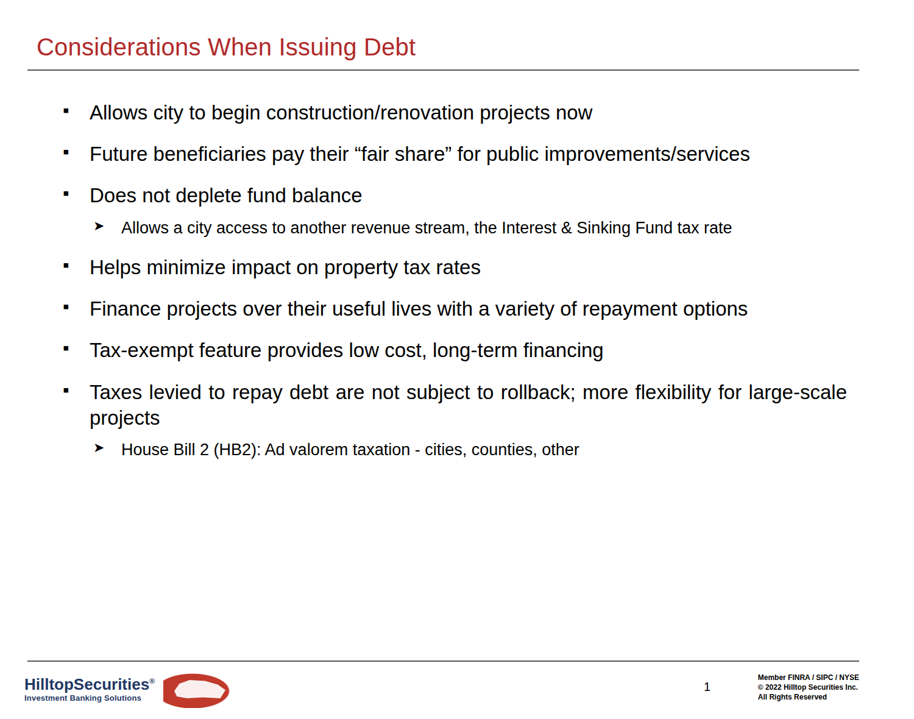Considerations When Issuing Debt
Allows city to begin construction/renovation projects now
Future beneficiaries pay their “fair share” for public improvements/services
Does not deplete fund balance
Allows a city access to another revenue stream, the Interest & Sinking Fund tax rate
Helps minimize impact on property tax rates
Finance projects over their useful lives with a variety of repayment options
Tax-exempt feature provides low cost, long-term financing
Taxes levied to repay debt are not subject to rollback; more flexibility for large-scale projects
House Bill 2 (HB2): Ad valorem taxation - cities, counties, other
HilltopSecurities® Investment Banking Solutions
1
Member FINRA / SIPC / NYSE
© 2022 Hilltop Securities Inc.
All Rights Reserved